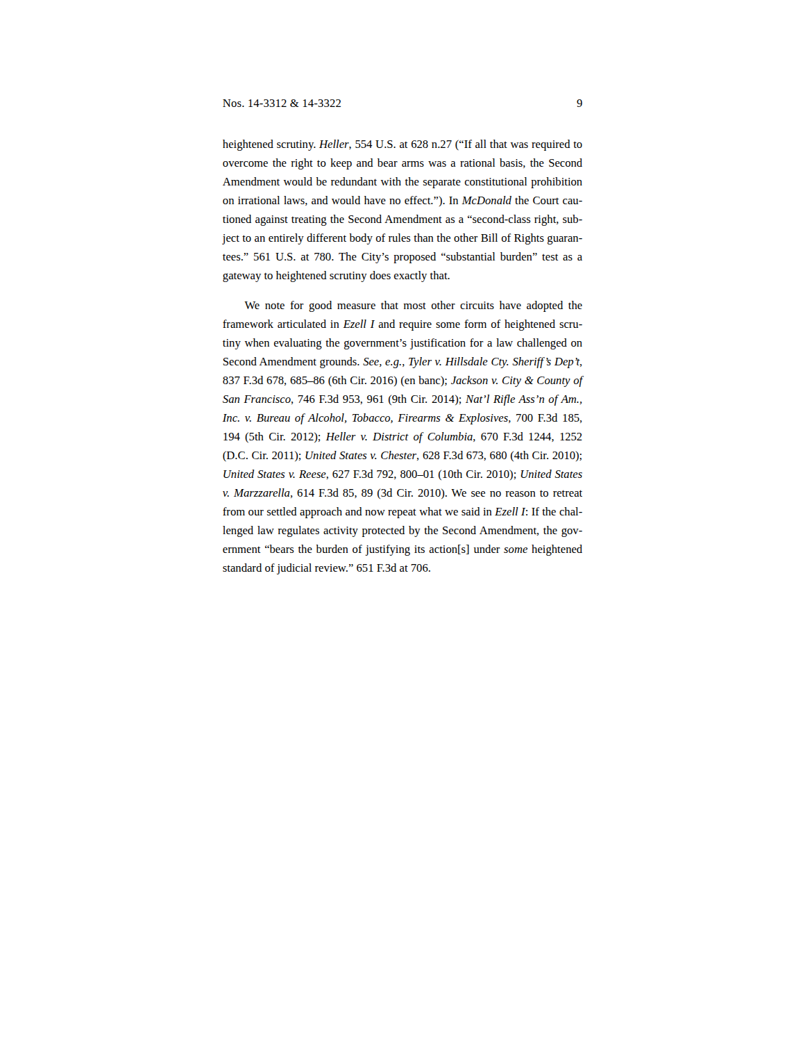Nos. 14-3312 & 14-3322 9
heightened scrutiny. Heller, 554 U.S. at 628 n.27 (“If all that was required to overcome the right to keep and bear arms was a rational basis, the Second Amendment would be redundant with the separate constitutional prohibition on irrational laws, and would have no effect.”). In McDonald the Court cautioned against treating the Second Amendment as a “second-class right, subject to an entirely different body of rules than the other Bill of Rights guarantees.” 561 U.S. at 780. The City’s proposed “substantial burden” test as a gateway to heightened scrutiny does exactly that.
We note for good measure that most other circuits have adopted the framework articulated in Ezell I and require some form of heightened scrutiny when evaluating the government’s justification for a law challenged on Second Amendment grounds. See, e.g., Tyler v. Hillsdale Cty. Sheriff’s Dep’t, 837 F.3d 678, 685–86 (6th Cir. 2016) (en banc); Jackson v. City & County of San Francisco, 746 F.3d 953, 961 (9th Cir. 2014); Nat’l Rifle Ass’n of Am., Inc. v. Bureau of Alcohol, Tobac­co, Firearms & Explosives, 700 F.3d 185, 194 (5th Cir. 2012); Heller v. District of Columbia, 670 F.3d 1244, 1252 (D.C. Cir. 2011); United States v. Chester, 628 F.3d 673, 680 (4th Cir. 2010); United States v. Reese, 627 F.3d 792, 800–01 (10th Cir. 2010); United States v. Marzzarella, 614 F.3d 85, 89 (3d Cir. 2010). We see no reason to retreat from our settled approach and now repeat what we said in Ezell I: If the challenged law regulates activity protected by the Second Amendment, the government “bears the burden of justifying its action[s] under some heightened standard of judicial review.” 651 F.3d at 706.